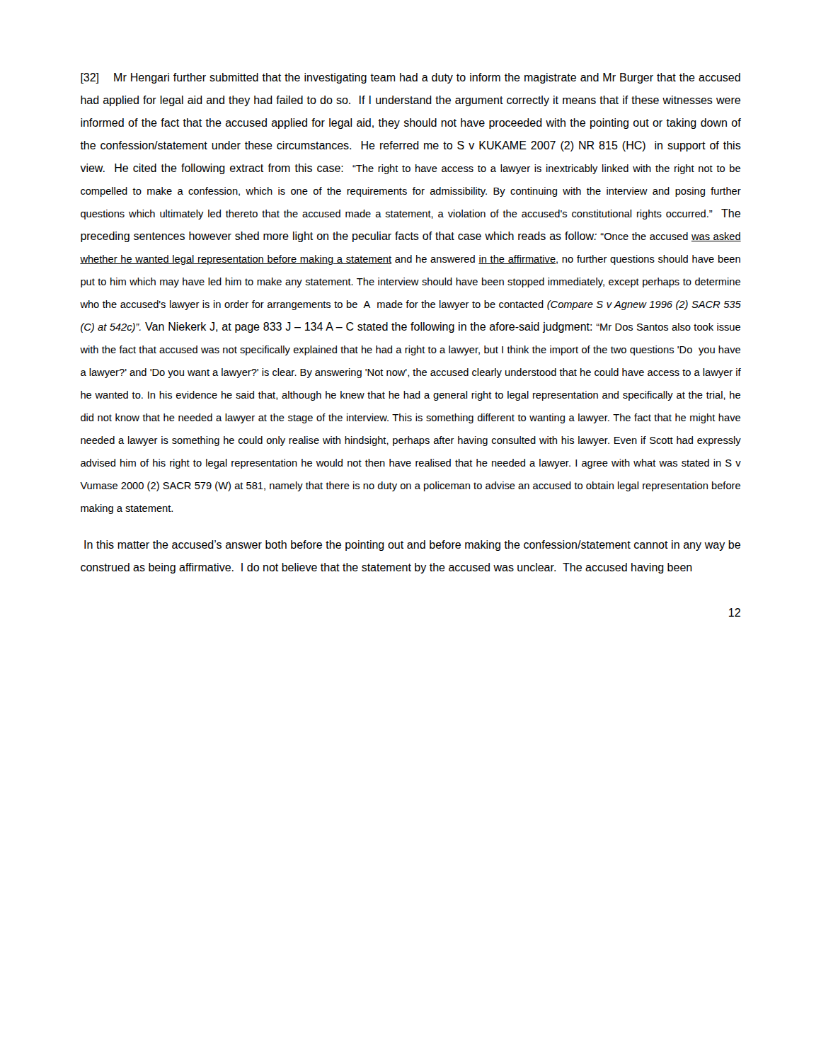[32] Mr Hengari further submitted that the investigating team had a duty to inform the magistrate and Mr Burger that the accused had applied for legal aid and they had failed to do so. If I understand the argument correctly it means that if these witnesses were informed of the fact that the accused applied for legal aid, they should not have proceeded with the pointing out or taking down of the confession/statement under these circumstances. He referred me to S v KUKAME 2007 (2) NR 815 (HC) in support of this view. He cited the following extract from this case: “The right to have access to a lawyer is inextricably linked with the right not to be compelled to make a confession, which is one of the requirements for admissibility. By continuing with the interview and posing further questions which ultimately led thereto that the accused made a statement, a violation of the accused's constitutional rights occurred.” The preceding sentences however shed more light on the peculiar facts of that case which reads as follow: “Once the accused was asked whether he wanted legal representation before making a statement and he answered in the affirmative, no further questions should have been put to him which may have led him to make any statement. The interview should have been stopped immediately, except perhaps to determine who the accused's lawyer is in order for arrangements to be A made for the lawyer to be contacted (Compare S v Agnew 1996 (2) SACR 535 (C) at 542c)”. Van Niekerk J, at page 833 J – 134 A – C stated the following in the afore-said judgment: “Mr Dos Santos also took issue with the fact that accused was not specifically explained that he had a right to a lawyer, but I think the import of the two questions 'Do you have a lawyer?' and 'Do you want a lawyer?' is clear. By answering 'Not now', the accused clearly understood that he could have access to a lawyer if he wanted to. In his evidence he said that, although he knew that he had a general right to legal representation and specifically at the trial, he did not know that he needed a lawyer at the stage of the interview. This is something different to wanting a lawyer. The fact that he might have needed a lawyer is something he could only realise with hindsight, perhaps after having consulted with his lawyer. Even if Scott had expressly advised him of his right to legal representation he would not then have realised that he needed a lawyer. I agree with what was stated in S v Vumase 2000 (2) SACR 579 (W) at 581, namely that there is no duty on a policeman to advise an accused to obtain legal representation before making a statement.
In this matter the accused’s answer both before the pointing out and before making the confession/statement cannot in any way be construed as being affirmative. I do not believe that the statement by the accused was unclear. The accused having been
12